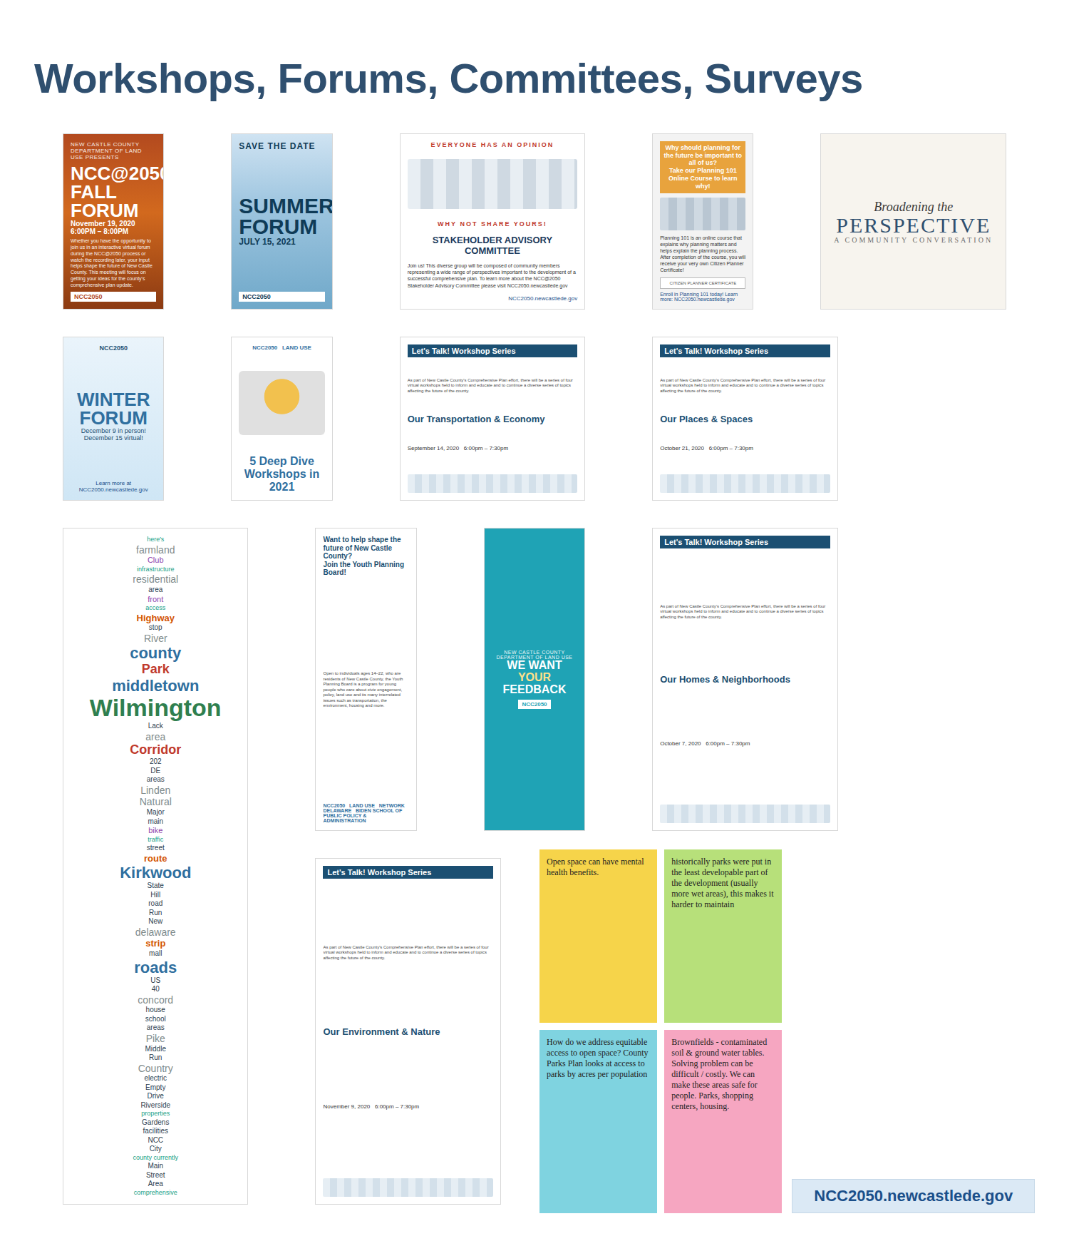Workshops, Forums, Committees, Surveys
New Castle County Department of Land Use presents
NCC@2050 FALL FORUM
November 19, 2020 6:00PM – 8:00PM
Whether you have the opportunity to join us in an interactive virtual forum during the NCC@2050 process or watch the recording later, your input helps shape the future of New Castle County. This meeting will focus on getting your ideas for the county's comprehensive plan update.
NCC2050
SAVE THE DATE
SUMMER
FORUM
JULY 15, 2021
NCC2050
Everyone has an opinion
Why not share yours!
STAKEHOLDER ADVISORY COMMITTEE
Join us! This diverse group will be composed of community members representing a wide range of perspectives important to the development of a successful comprehensive plan. To learn more about the NCC@2050 Stakeholder Advisory Committee please visit NCC2050.newcastlede.gov
NCC2050.newcastlede.gov
Why should planning for the future be important to all of us?
Take our Planning 101 Online Course to learn why!
Planning 101 is an online course that explains why planning matters and helps explain the planning process. After completion of the course, you will receive your very own Citizen Planner Certificate!
CITIZEN PLANNER CERTIFICATE
Enroll in Planning 101 today! Learn more: NCC2050.newcastlede.gov
Broadening the
PERSPECTIVE
A Community Conversation
NCC2050
WINTER
FORUM
December 9 in person!
December 15 virtual!
Learn more at NCC2050.newcastlede.gov
NCC2050 LAND USE
5 Deep Dive
Workshops in 2021
Let's Talk! Workshop Series
As part of New Castle County's Comprehensive Plan effort, there will be a series of four virtual workshops held to inform and educate and to continue a diverse series of topics affecting the future of the county.
Our Transportation & Economy
September 14, 2020 6:00pm – 7:30pm
Let's Talk! Workshop Series
As part of New Castle County's Comprehensive Plan effort, there will be a series of four virtual workshops held to inform and educate and to continue a diverse series of topics affecting the future of the county.
Our Places & Spaces
October 21, 2020 6:00pm – 7:30pm
here's farmland Club infrastructure residential area front access Highway stop River county Park middletown Wilmington Lack area Corridor 202 DE areas Linden Natural Major main bike traffic street route Kirkwood State Hill road Run New delaware strip mall roads US 40 concord house school areas Pike Middle Run Country electric Empty Drive Riverside properties Gardens facilities NCC City county currently Main Street Area comprehensive
Want to help shape the future of New Castle County?
Join the Youth Planning Board!
Open to individuals ages 14–22, who are residents of New Castle County, the Youth Planning Board is a program for young people who care about civic engagement, policy, land use and its many interrelated issues such as transportation, the environment, housing and more.
NCC2050 LAND USE NETWORK DELAWARE BIDEN SCHOOL OF PUBLIC POLICY & ADMINISTRATION
New Castle County Department of Land Use
WE WANT
YOUR
FEEDBACK
NCC2050
Let's Talk! Workshop Series
As part of New Castle County's Comprehensive Plan effort, there will be a series of four virtual workshops held to inform and educate and to continue a diverse series of topics affecting the future of the county.
Our Homes & Neighborhoods
October 7, 2020 6:00pm – 7:30pm
Let's Talk! Workshop Series
As part of New Castle County's Comprehensive Plan effort, there will be a series of four virtual workshops held to inform and educate and to continue a diverse series of topics affecting the future of the county.
Our Environment & Nature
November 9, 2020 6:00pm – 7:30pm
Open space can have mental health benefits.
historically parks were put in the least developable part of the development (usually more wet areas), this makes it harder to maintain
How do we address equitable access to open space? County Parks Plan looks at access to parks by acres per population
Brownfields - contaminated soil & ground water tables. Solving problem can be difficult / costly. We can make these areas safe for people. Parks, shopping centers, housing.
NCC2050.newcastlede.gov